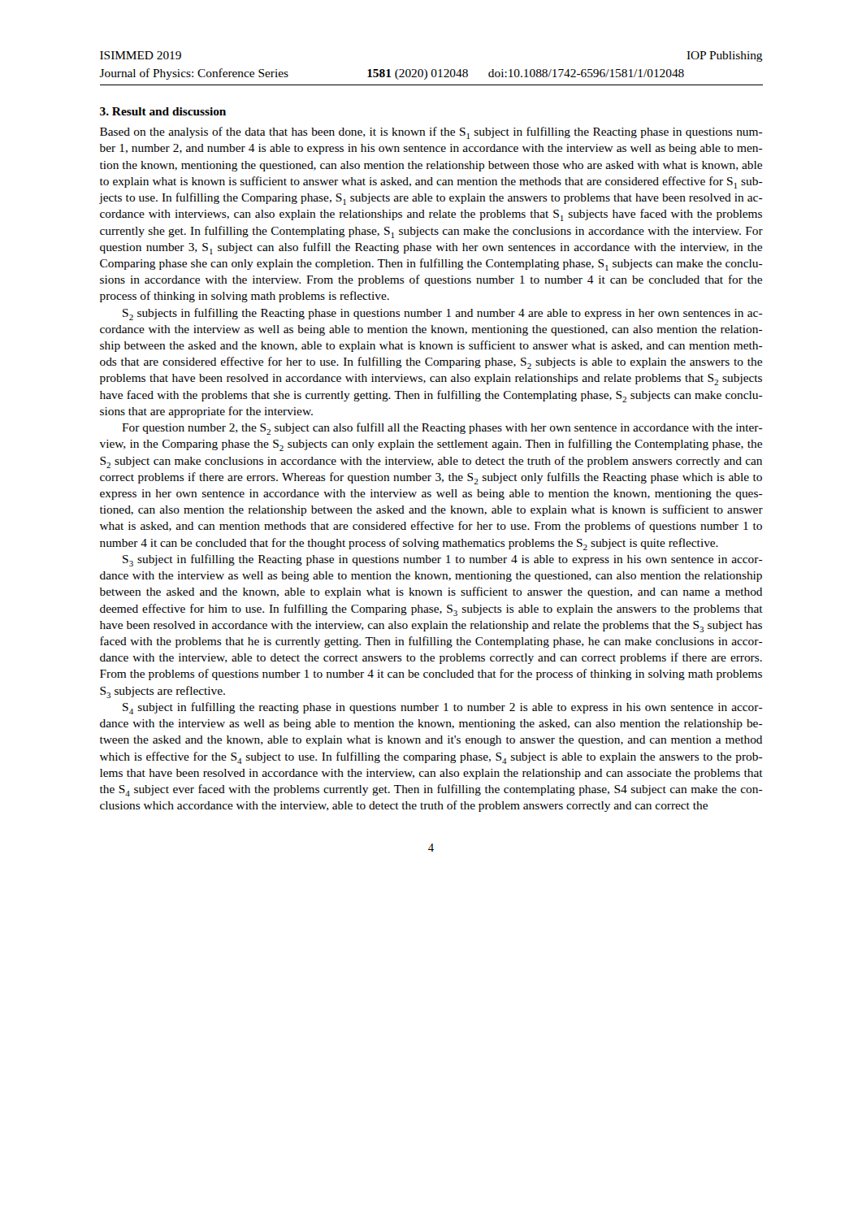ISIMMED 2019 IOP Publishing
Journal of Physics: Conference Series 1581 (2020) 012048doi:10.1088/1742-6596/1581/1/012048
3. Result and discussion
Based on the analysis of the data that has been done, it is known if the S1 subject in fulfilling the Reacting phase in questions number 1, number 2, and number 4 is able to express in his own sentence in accordance with the interview as well as being able to mention the known, mentioning the questioned, can also mention the relationship between those who are asked with what is known, able to explain what is known is sufficient to answer what is asked, and can mention the methods that are considered effective for S1 subjects to use. In fulfilling the Comparing phase, S1 subjects are able to explain the answers to problems that have been resolved in accordance with interviews, can also explain the relationships and relate the problems that S1 subjects have faced with the problems currently she get. In fulfilling the Contemplating phase, S1 subjects can make the conclusions in accordance with the interview. For question number 3, S1 subject can also fulfill the Reacting phase with her own sentences in accordance with the interview, in the Comparing phase she can only explain the completion. Then in fulfilling the Contemplating phase, S1 subjects can make the conclusions in accordance with the interview. From the problems of questions number 1 to number 4 it can be concluded that for the process of thinking in solving math problems is reflective.
S2 subjects in fulfilling the Reacting phase in questions number 1 and number 4 are able to express in her own sentences in accordance with the interview as well as being able to mention the known, mentioning the questioned, can also mention the relationship between the asked and the known, able to explain what is known is sufficient to answer what is asked, and can mention methods that are considered effective for her to use. In fulfilling the Comparing phase, S2 subjects is able to explain the answers to the problems that have been resolved in accordance with interviews, can also explain relationships and relate problems that S2 subjects have faced with the problems that she is currently getting. Then in fulfilling the Contemplating phase, S2 subjects can make conclusions that are appropriate for the interview.
For question number 2, the S2 subject can also fulfill all the Reacting phases with her own sentence in accordance with the interview, in the Comparing phase the S2 subjects can only explain the settlement again. Then in fulfilling the Contemplating phase, the S2 subject can make conclusions in accordance with the interview, able to detect the truth of the problem answers correctly and can correct problems if there are errors. Whereas for question number 3, the S2 subject only fulfills the Reacting phase which is able to express in her own sentence in accordance with the interview as well as being able to mention the known, mentioning the questioned, can also mention the relationship between the asked and the known, able to explain what is known is sufficient to answer what is asked, and can mention methods that are considered effective for her to use. From the problems of questions number 1 to number 4 it can be concluded that for the thought process of solving mathematics problems the S2 subject is quite reflective.
S3 subject in fulfilling the Reacting phase in questions number 1 to number 4 is able to express in his own sentence in accordance with the interview as well as being able to mention the known, mentioning the questioned, can also mention the relationship between the asked and the known, able to explain what is known is sufficient to answer the question, and can name a method deemed effective for him to use. In fulfilling the Comparing phase, S3 subjects is able to explain the answers to the problems that have been resolved in accordance with the interview, can also explain the relationship and relate the problems that the S3 subject has faced with the problems that he is currently getting. Then in fulfilling the Contemplating phase, he can make conclusions in accordance with the interview, able to detect the correct answers to the problems correctly and can correct problems if there are errors. From the problems of questions number 1 to number 4 it can be concluded that for the process of thinking in solving math problems S3 subjects are reflective.
S4 subject in fulfilling the reacting phase in questions number 1 to number 2 is able to express in his own sentence in accordance with the interview as well as being able to mention the known, mentioning the asked, can also mention the relationship between the asked and the known, able to explain what is known and it's enough to answer the question, and can mention a method which is effective for the S4 subject to use. In fulfilling the comparing phase, S4 subject is able to explain the answers to the problems that have been resolved in accordance with the interview, can also explain the relationship and can associate the problems that the S4 subject ever faced with the problems currently get. Then in fulfilling the contemplating phase, S4 subject can make the conclusions which accordance with the interview, able to detect the truth of the problem answers correctly and can correct the
4